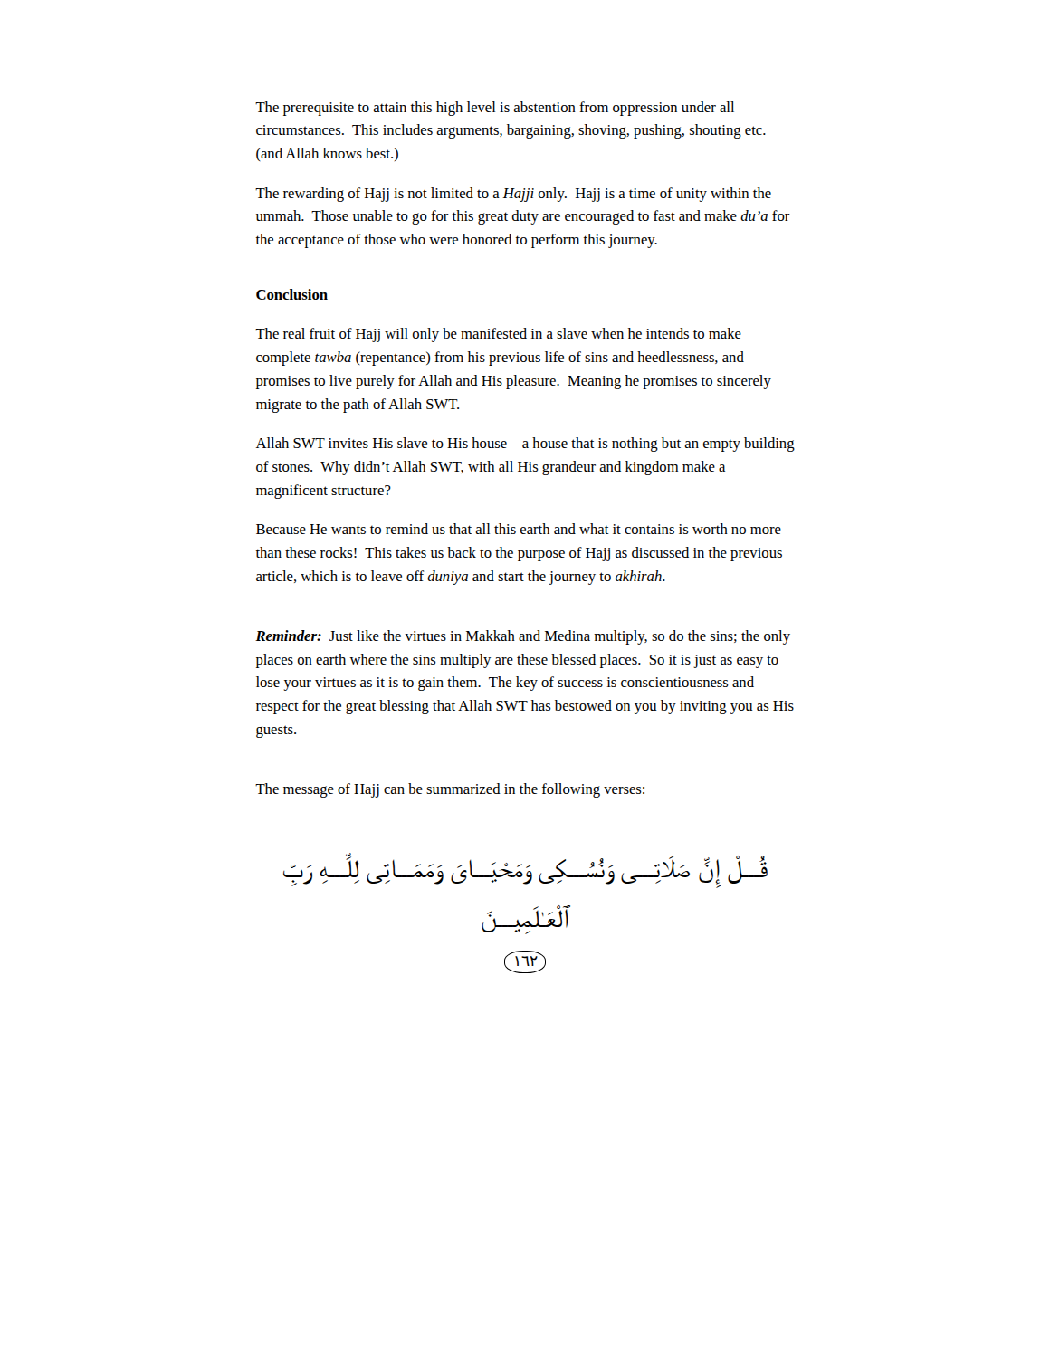The prerequisite to attain this high level is abstention from oppression under all circumstances. This includes arguments, bargaining, shoving, pushing, shouting etc. (and Allah knows best.)
The rewarding of Hajj is not limited to a Hajji only. Hajj is a time of unity within the ummah. Those unable to go for this great duty are encouraged to fast and make du’a for the acceptance of those who were honored to perform this journey.
Conclusion
The real fruit of Hajj will only be manifested in a slave when he intends to make complete tawba (repentance) from his previous life of sins and heedlessness, and promises to live purely for Allah and His pleasure. Meaning he promises to sincerely migrate to the path of Allah SWT.
Allah SWT invites His slave to His house—a house that is nothing but an empty building of stones. Why didn’t Allah SWT, with all His grandeur and kingdom make a magnificent structure?
Because He wants to remind us that all this earth and what it contains is worth no more than these rocks! This takes us back to the purpose of Hajj as discussed in the previous article, which is to leave off duniya and start the journey to akhirah.
Reminder: Just like the virtues in Makkah and Medina multiply, so do the sins; the only places on earth where the sins multiply are these blessed places. So it is just as easy to lose your virtues as it is to gain them. The key of success is conscientiousness and respect for the great blessing that Allah SWT has bestowed on you by inviting you as His guests.
The message of Hajj can be summarized in the following verses:
قُـــلْ إِنَّ صَلَاتِـــى وَنُسُـــكِى وَمَحْيَـــاىَ وَمَمَـــاتِى لِلَّـــهِ رَبِّ ٱلْعَـٰلَمِيـــنَ
١٦٢